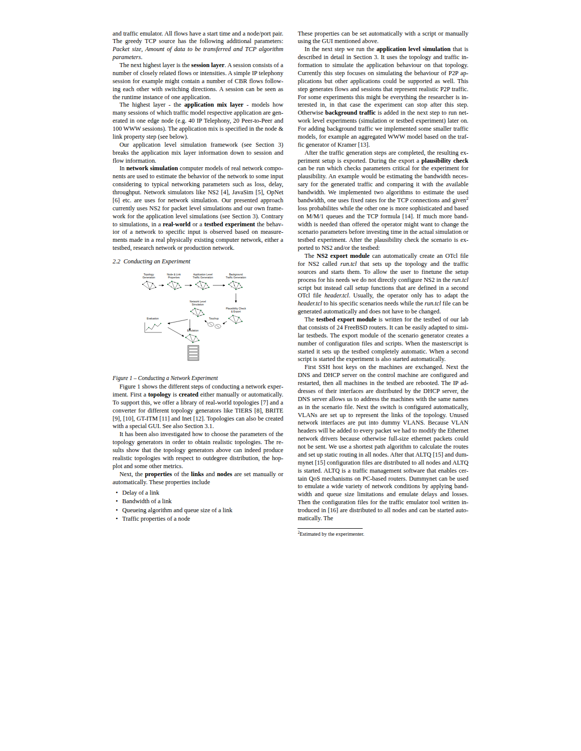and traffic emulator. All flows have a start time and a node/port pair. The greedy TCP source has the following additional parameters: Packet size, Amount of data to be transferred and TCP algorithm parameters.
The next highest layer is the session layer. A session consists of a number of closely related flows or intensities. A simple IP telephony session for example might contain a number of CBR flows following each other with switching directions. A session can be seen as the runtime instance of one application.
The highest layer - the application mix layer - models how many sessions of which traffic model respective application are generated in one edge node (e.g. 40 IP Telephony, 20 Peer-to-Peer and 100 WWW sessions). The application mix is specified in the node & link property step (see below).
Our application level simulation framework (see Section 3) breaks the application mix layer information down to session and flow information.
In network simulation computer models of real network components are used to estimate the behavior of the network to some input considering to typical networking parameters such as loss, delay, throughput. Network simulators like NS2 [4], JavaSim [5], OpNet [6] etc. are uses for network simulation. Our presented approach currently uses NS2 for packet level simulations and our own framework for the application level simulations (see Section 3). Contrary to simulations, in a real-world or a testbed experiment the behavior of a network to specific input is observed based on measurements made in a real physically existing computer network, either a testbed, research network or production network.
2.2 Conducting an Experiment
Topology Generation Node & Link Properties Application Level Traffic Generation Background Traffic Generation Network Level Simulation Plausibility Check & Export Touchup Evaluation Emulation
Figure 1 – Conducting a Network Experiment
Figure 1 shows the different steps of conducting a network experiment. First a topology is created either manually or automatically. To support this, we offer a library of real-world topologies [7] and a converter for different topology generators like TIERS [8], BRITE [9], [10], GT-ITM [11] and Inet [12]. Topologies can also be created with a special GUI. See also Section 3.1.
It has been also investigated how to choose the parameters of the topology generators in order to obtain realistic topologies. The results show that the topology generators above can indeed produce realistic topologies with respect to outdegree distribution, the hop-plot and some other metrics.
Next, the properties of the links and nodes are set manually or automatically. These properties include
Delay of a link
Bandwidth of a link
Queueing algorithm and queue size of a link
Traffic properties of a node
These properties can be set automatically with a script or manually using the GUI mentioned above.
In the next step we run the application level simulation that is described in detail in Section 3. It uses the topology and traffic information to simulate the application behaviour on that topology. Currently this step focuses on simulating the behaviour of P2P applications but other applications could be supported as well. This step generates flows and sessions that represent realistic P2P traffic. For some experiments this might be everything the researcher is interested in, in that case the experiment can stop after this step. Otherwise background traffic is added in the next step to run network level experiments (simulation or testbed experiment) later on. For adding background traffic we implemented some smaller traffic models, for example an aggregated WWW model based on the traffic generator of Kramer [13].
After the traffic generation steps are completed, the resulting experiment setup is exported. During the export a plausibility check can be run which checks parameters critical for the experiment for plausibility. An example would be estimating the bandwidth necessary for the generated traffic and comparing it with the available bandwidth. We implemented two algorithms to estimate the used bandwidth, one uses fixed rates for the TCP connections and given2 loss probabilites while the other one is more sophisticated and based on M/M/1 queues and the TCP formula [14]. If much more bandwidth is needed than offered the operator might want to change the scenario parameters before investing time in the actual simulation or testbed experiment. After the plausibility check the scenario is exported to NS2 and/or the testbed:
The NS2 export module can automatically create an OTcl file for NS2 called run.tcl that sets up the topology and the traffic sources and starts them. To allow the user to finetune the setup process for his needs we do not directly configure NS2 in the run.tcl script but instead call setup functions that are defined in a second OTcl file header.tcl. Usually, the operator only has to adapt the header.tcl to his specific scenarios needs while the run.tcl file can be generated automatically and does not have to be changed.
The testbed export module is written for the testbed of our lab that consists of 24 FreeBSD routers. It can be easily adapted to similar testbeds. The export module of the scenario generator creates a number of configuration files and scripts. When the masterscript is started it sets up the testbed completely automatic. When a second script is started the experiment is also started automatically.
First SSH host keys on the machines are exchanged. Next the DNS and DHCP server on the control machine are configured and restarted, then all machines in the testbed are rebooted. The IP addresses of their interfaces are distributed by the DHCP server, the DNS server allows us to address the machines with the same names as in the scenario file. Next the switch is configured automatically, VLANs are set up to represent the links of the topology. Unused network interfaces are put into dummy VLANS. Because VLAN headers will be added to every packet we had to modify the Ethernet network drivers because otherwise full-size ethernet packets could not be sent. We use a shortest path algorithm to calculate the routes and set up static routing in all nodes. After that ALTQ [15] and dummynet [15] configuration files are distributed to all nodes and ALTQ is started. ALTQ is a traffic management software that enables certain QoS mechanisms on PC-based routers. Dummynet can be used to emulate a wide variety of network conditions by applying bandwidth and queue size limitations and emulate delays and losses. Then the configuration files for the traffic emulator tool written introduced in [16] are distributed to all nodes and can be started automatically. The
2Estimated by the experimenter.